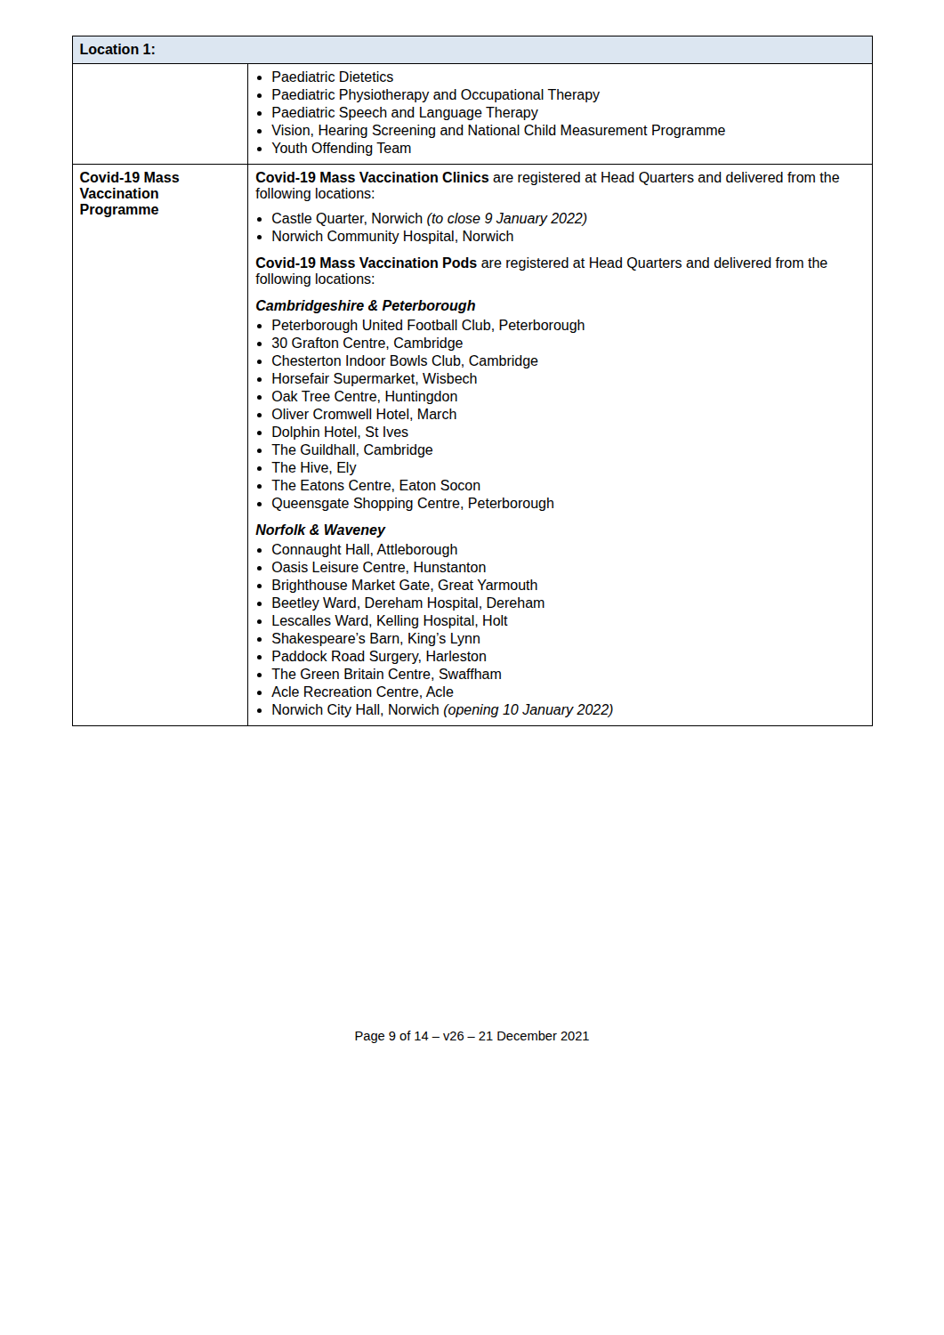| Location 1: |
| --- |
| | Paediatric Dietetics Paediatric Physiotherapy and Occupational Therapy Paediatric Speech and Language Therapy Vision, Hearing Screening and National Child Measurement Programme Youth Offending Team |
| Covid-19 Mass Vaccination Programme | Covid-19 Mass Vaccination Clinics are registered at Head Quarters and delivered from the following locations: Castle Quarter, Norwich (to close 9 January 2022) Norwich Community Hospital, Norwich Covid-19 Mass Vaccination Pods are registered at Head Quarters and delivered from the following locations: Cambridgeshire & Peterborough Peterborough United Football Club, Peterborough 30 Grafton Centre, Cambridge Chesterton Indoor Bowls Club, Cambridge Horsefair Supermarket, Wisbech Oak Tree Centre, Huntingdon Oliver Cromwell Hotel, March Dolphin Hotel, St Ives The Guildhall, Cambridge The Hive, Ely The Eatons Centre, Eaton Socon Queensgate Shopping Centre, Peterborough Norfolk & Waveney Connaught Hall, Attleborough Oasis Leisure Centre, Hunstanton Brighthouse Market Gate, Great Yarmouth Beetley Ward, Dereham Hospital, Dereham Lescalles Ward, Kelling Hospital, Holt Shakespeare’s Barn, King’s Lynn Paddock Road Surgery, Harleston The Green Britain Centre, Swaffham Acle Recreation Centre, Acle Norwich City Hall, Norwich (opening 10 January 2022) |
Page 9 of 14 – v26 – 21 December 2021